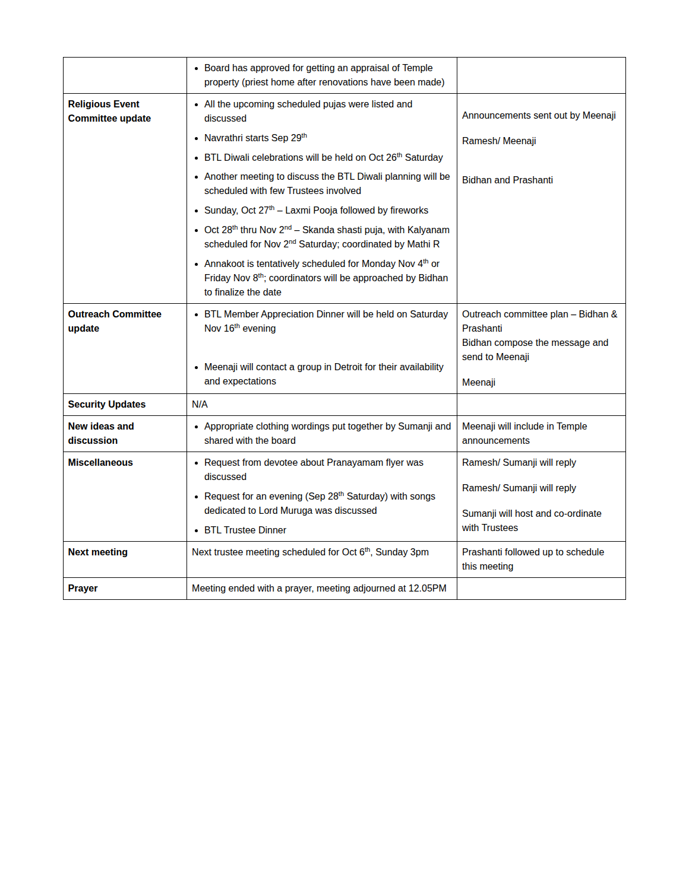| | Board has approved for getting an appraisal of Temple property (priest home after renovations have been made) | |
| Religious Event Committee update | All the upcoming scheduled pujas were listed and discussed Navrathri starts Sep 29 th BTL Diwali celebrations will be held on Oct 26 th Saturday Another meeting to discuss the BTL Diwali planning will be scheduled with few Trustees involved Sunday, Oct 27 th – Laxmi Pooja followed by fireworks Oct 28 th thru Nov 2 nd – Skanda shasti puja, with Kalyanam scheduled for Nov 2 nd Saturday; coordinated by Mathi R Annakoot is tentatively scheduled for Monday Nov 4 th or Friday Nov 8 th ; coordinators will be approached by Bidhan to finalize the date | Announcements sent out by Meenaji Ramesh/ Meenaji Bidhan and Prashanti |
| Outreach Committee update | BTL Member Appreciation Dinner will be held on Saturday Nov 16 th evening Meenaji will contact a group in Detroit for their availability and expectations | Outreach committee plan – Bidhan & Prashanti Bidhan compose the message and send to Meenaji Meenaji |
| Security Updates | N/A | |
| New ideas and discussion | Appropriate clothing wordings put together by Sumanji and shared with the board | Meenaji will include in Temple announcements |
| Miscellaneous | Request from devotee about Pranayamam flyer was discussed Request for an evening (Sep 28 th Saturday) with songs dedicated to Lord Muruga was discussed BTL Trustee Dinner | Ramesh/ Sumanji will reply Ramesh/ Sumanji will reply Sumanji will host and co-ordinate with Trustees |
| Next meeting | Next trustee meeting scheduled for Oct 6 th , Sunday 3pm | Prashanti followed up to schedule this meeting |
| Prayer | Meeting ended with a prayer, meeting adjourned at 12.05PM | |